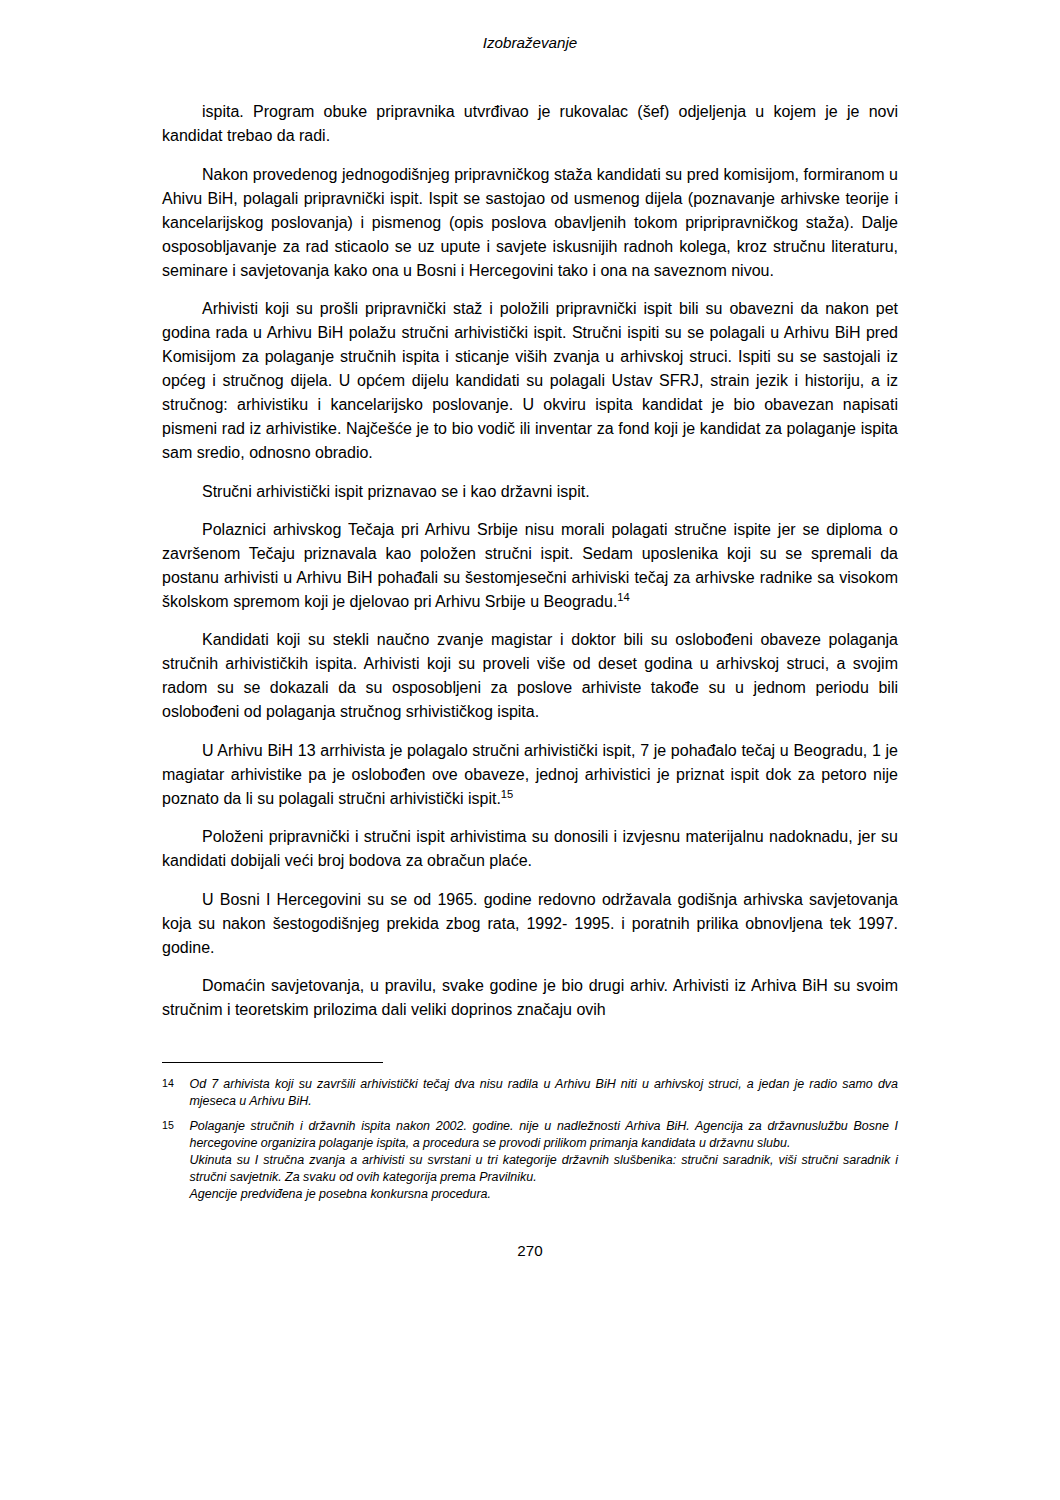Izobraževanje
ispita. Program obuke pripravnika utvrđivao je rukovalac (šef) odjeljenja u kojem je je novi kandidat trebao da radi.
Nakon provedenog jednogodišnjeg pripravničkog staža kandidati su pred komisijom, formiranom u Ahivu BiH, polagali pripravnički ispit. Ispit se sastojao od usmenog dijela (poznavanje arhivske teorije i kancelarijskog poslovanja) i pismenog (opis poslova obavljenih tokom pripripravničkog staža). Dalje osposobljavanje za rad sticaolo se uz upute i savjete iskusnijih radnoh kolega, kroz stručnu literaturu, seminare i savjetovanja kako ona u Bosni i Hercegovini tako i ona na saveznom nivou.
Arhivisti koji su prošli pripravnički staž i položili pripravnički ispit bili su obavezni da nakon pet godina rada u Arhivu BiH polažu stručni arhivistički ispit. Stručni ispiti su se polagali u Arhivu BiH pred Komisijom za polaganje stručnih ispita i sticanje viših zvanja u arhivskoj struci. Ispiti su se sastojali iz općeg i stručnog dijela. U općem dijelu kandidati su polagali Ustav SFRJ, strain jezik i historiju, a iz stručnog: arhivistiku i kancelarijsko poslovanje. U okviru ispita kandidat je bio obavezan napisati pismeni rad iz arhivistike. Najčešće je to bio vodič ili inventar za fond koji je kandidat za polaganje ispita sam sredio, odnosno obradio.
Stručni arhivistički ispit priznavao se i kao državni ispit.
Polaznici arhivskog Tečaja pri Arhivu Srbije nisu morali polagati stručne ispite jer se diploma o završenom Tečaju priznavala kao položen stručni ispit. Sedam uposlenika koji su se spremali da postanu arhivisti u Arhivu BiH pohađali su šestomjesečni arhiviski tečaj za arhivske radnike sa visokom školskom spremom koji je djelovao pri Arhivu Srbije u Beogradu.14
Kandidati koji su stekli naučno zvanje magistar i doktor bili su oslobođeni obaveze polaganja stručnih arhivističkih ispita. Arhivisti koji su proveli više od deset godina u arhivskoj struci, a svojim radom su se dokazali da su osposobljeni za poslove arhiviste takođe su u jednom periodu bili oslobođeni od polaganja stručnog srhivističkog ispita.
U Arhivu BiH 13 arrhivista je polagalo stručni arhivistički ispit, 7 je pohađalo tečaj u Beogradu, 1 je magiatar arhivistike pa je oslobođen ove obaveze, jednoj arhivistici je priznat ispit dok za petoro nije poznato da li su polagali stručni arhivistički ispit.15
Položeni pripravnički i stručni ispit arhivistima su donosili i izvjesnu materijalnu nadoknadu, jer su kandidati dobijali veći broj bodova za obračun plaće.
U Bosni I Hercegovini su se od 1965. godine redovno održavala godišnja arhivska savjetovanja koja su nakon šestogodišnjeg prekida zbog rata, 1992- 1995. i poratnih prilika obnovljena tek 1997. godine.
Domaćin savjetovanja, u pravilu, svake godine je bio drugi arhiv. Arhivisti iz Arhiva BiH su svoim stručnim i teoretskim prilozima dali veliki doprinos značaju ovih
14 Od 7 arhivista koji su završili arhivistički tečaj dva nisu radila u Arhivu BiH niti u arhivskoj struci, a jedan je radio samo dva mjeseca u Arhivu BiH.
15 Polaganje stručnih i državnih ispita nakon 2002. godine. nije u nadležnosti Arhiva BiH. Agencija za državnuslužbu Bosne I hercegovine organizira polaganje ispita, a procedura se provodi prilikom primanja kandidata u državnu slubu.
Ukinuta su I stručna zvanja a arhivisti su svrstani u tri kategorije državnih slušbenika: stručni saradnik, viši stručni saradnik i stručni savjetnik. Za svaku od ovih kategorija prema Pravilniku.
Agencije predviđena je posebna konkursna procedura.
270